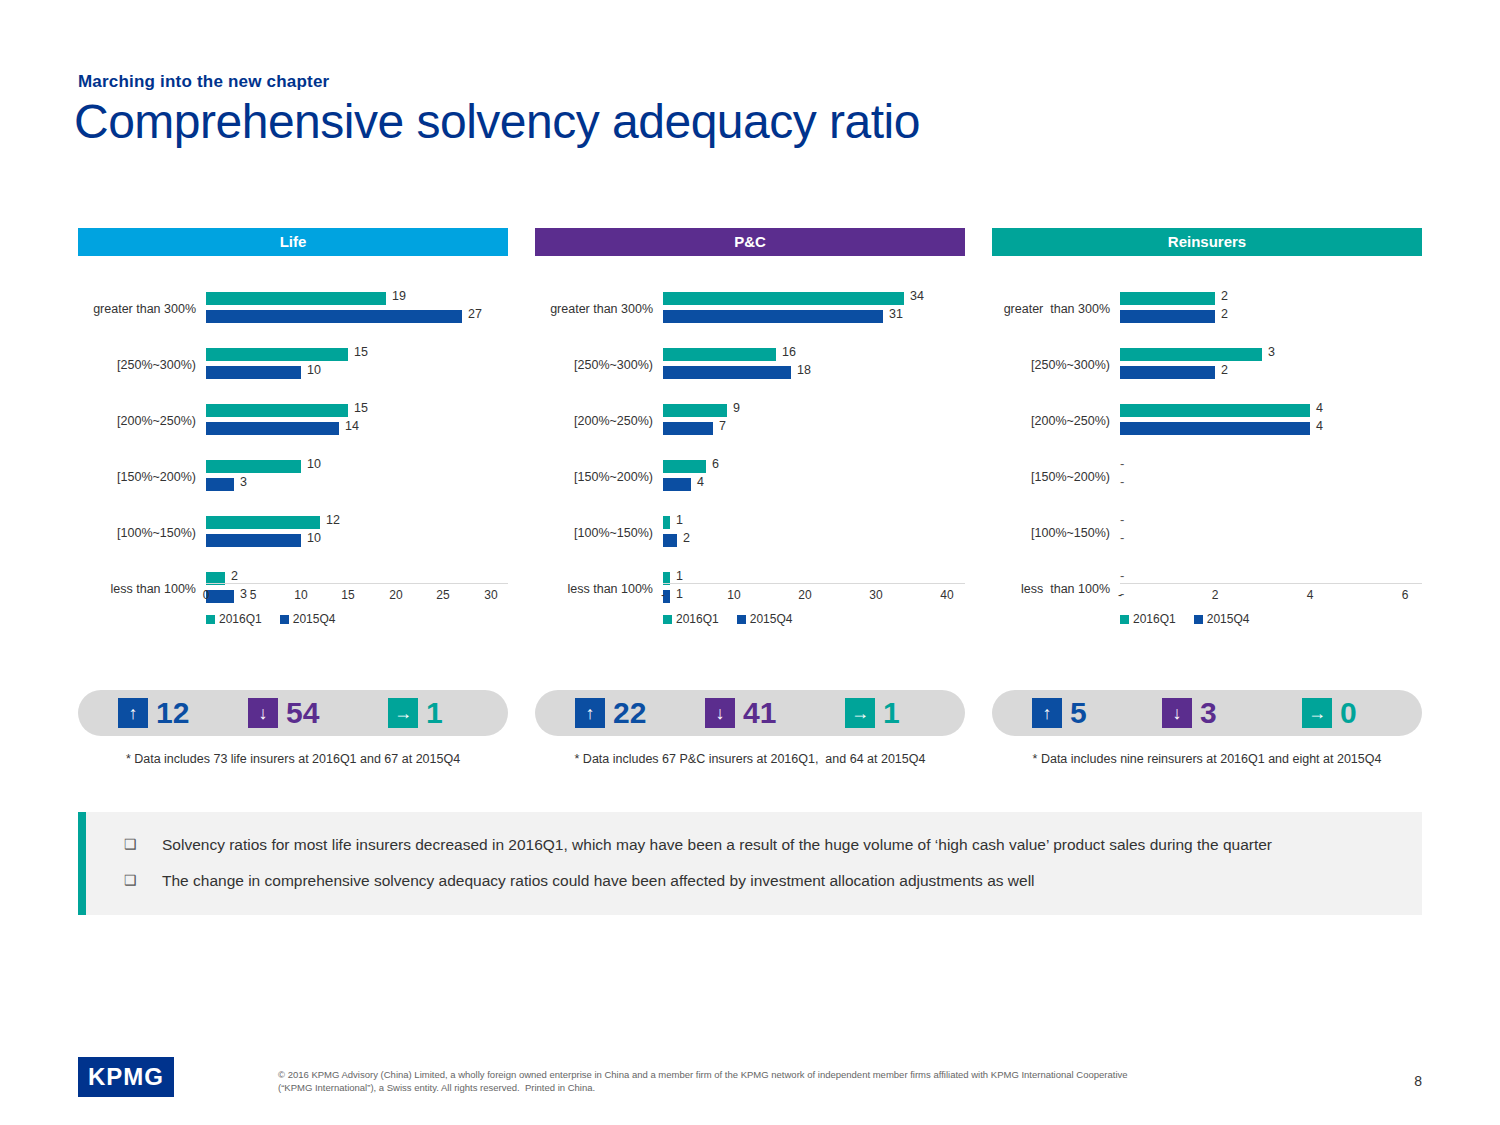Marching into the new chapter
Comprehensive solvency adequacy ratio
Life
greater than 300%
19
27
[250%~300%)
15
10
[200%~250%)
15
14
[150%~200%)
10
3
[100%~150%)
12
10
less than 100%
2
3
0 5 10 15 20 25 30
2016Q1 2015Q4
P&C
greater than 300%
34
31
[250%~300%)
16
18
[200%~250%)
9
7
[150%~200%)
6
4
[100%~150%)
1
2
less than 100%
1
1
- 10 20 30 40
2016Q1 2015Q4
Reinsurers
greater than 300%
2
2
[250%~300%)
3
2
[200%~250%)
4
4
[150%~200%)
-
-
[100%~150%)
-
-
less than 100%
-
-
- 2 4 6
2016Q1 2015Q4
↑12
↓54
→1
↑22
↓41
→1
↑5
↓3
→0
* Data includes 73 life insurers at 2016Q1 and 67 at 2015Q4
* Data includes 67 P&C insurers at 2016Q1, and 64 at 2015Q4
* Data includes nine reinsurers at 2016Q1 and eight at 2015Q4
Solvency ratios for most life insurers decreased in 2016Q1, which may have been a result of the huge volume of ‘high cash value’ product sales during the quarter
The change in comprehensive solvency adequacy ratios could have been affected by investment allocation adjustments as well
KPMG
© 2016 KPMG Advisory (China) Limited, a wholly foreign owned enterprise in China and a member firm of the KPMG network of independent member firms affiliated with KPMG International Cooperative
(“KPMG International”), a Swiss entity. All rights reserved. Printed in China.
8